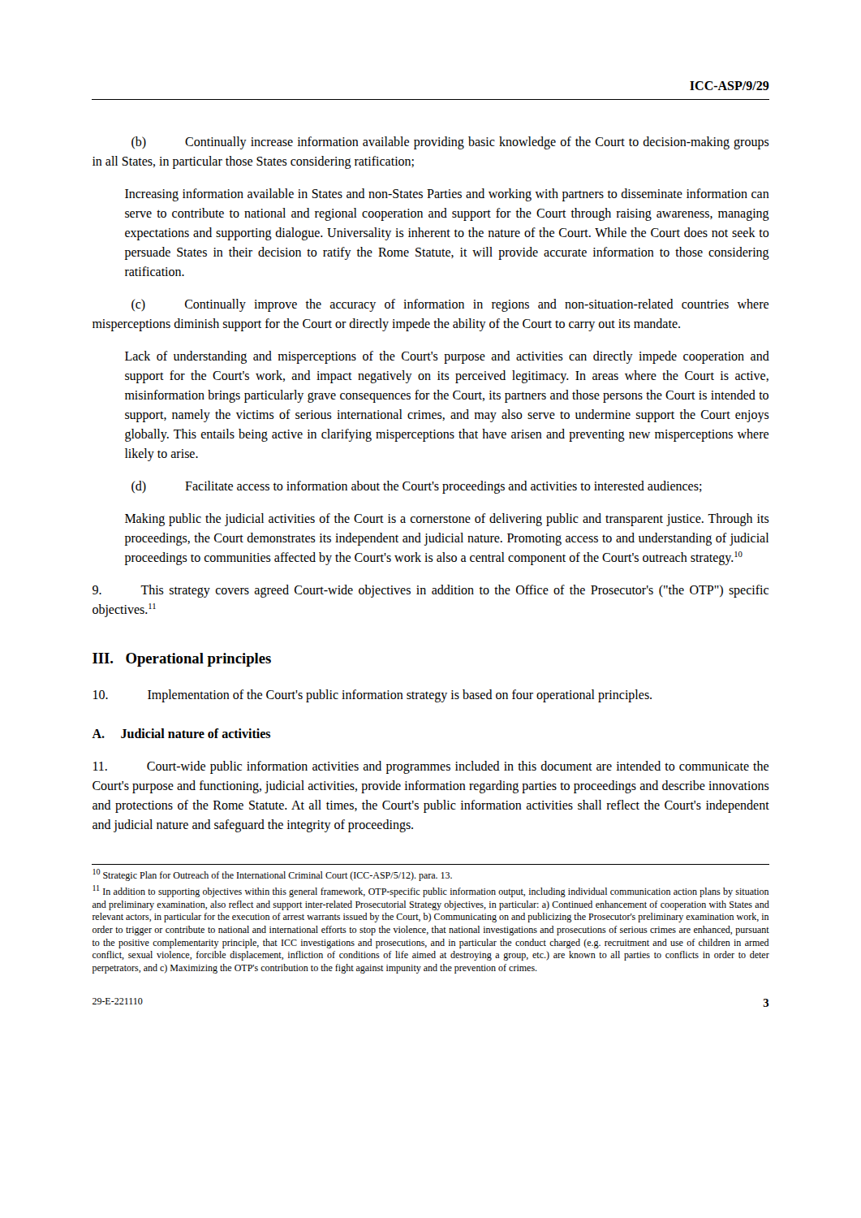ICC-ASP/9/29
(b) Continually increase information available providing basic knowledge of the Court to decision-making groups in all States, in particular those States considering ratification;
Increasing information available in States and non-States Parties and working with partners to disseminate information can serve to contribute to national and regional cooperation and support for the Court through raising awareness, managing expectations and supporting dialogue. Universality is inherent to the nature of the Court. While the Court does not seek to persuade States in their decision to ratify the Rome Statute, it will provide accurate information to those considering ratification.
(c) Continually improve the accuracy of information in regions and non-situation-related countries where misperceptions diminish support for the Court or directly impede the ability of the Court to carry out its mandate.
Lack of understanding and misperceptions of the Court's purpose and activities can directly impede cooperation and support for the Court's work, and impact negatively on its perceived legitimacy. In areas where the Court is active, misinformation brings particularly grave consequences for the Court, its partners and those persons the Court is intended to support, namely the victims of serious international crimes, and may also serve to undermine support the Court enjoys globally. This entails being active in clarifying misperceptions that have arisen and preventing new misperceptions where likely to arise.
(d) Facilitate access to information about the Court's proceedings and activities to interested audiences;
Making public the judicial activities of the Court is a cornerstone of delivering public and transparent justice. Through its proceedings, the Court demonstrates its independent and judicial nature. Promoting access to and understanding of judicial proceedings to communities affected by the Court's work is also a central component of the Court's outreach strategy.10
9. This strategy covers agreed Court-wide objectives in addition to the Office of the Prosecutor's ("the OTP") specific objectives.11
III. Operational principles
10. Implementation of the Court's public information strategy is based on four operational principles.
A. Judicial nature of activities
11. Court-wide public information activities and programmes included in this document are intended to communicate the Court's purpose and functioning, judicial activities, provide information regarding parties to proceedings and describe innovations and protections of the Rome Statute. At all times, the Court's public information activities shall reflect the Court's independent and judicial nature and safeguard the integrity of proceedings.
10 Strategic Plan for Outreach of the International Criminal Court (ICC-ASP/5/12). para. 13.
11 In addition to supporting objectives within this general framework, OTP-specific public information output, including individual communication action plans by situation and preliminary examination, also reflect and support inter-related Prosecutorial Strategy objectives, in particular: a) Continued enhancement of cooperation with States and relevant actors, in particular for the execution of arrest warrants issued by the Court, b) Communicating on and publicizing the Prosecutor's preliminary examination work, in order to trigger or contribute to national and international efforts to stop the violence, that national investigations and prosecutions of serious crimes are enhanced, pursuant to the positive complementarity principle, that ICC investigations and prosecutions, and in particular the conduct charged (e.g. recruitment and use of children in armed conflict, sexual violence, forcible displacement, infliction of conditions of life aimed at destroying a group, etc.) are known to all parties to conflicts in order to deter perpetrators, and c) Maximizing the OTP's contribution to the fight against impunity and the prevention of crimes.
29-E-221110 3